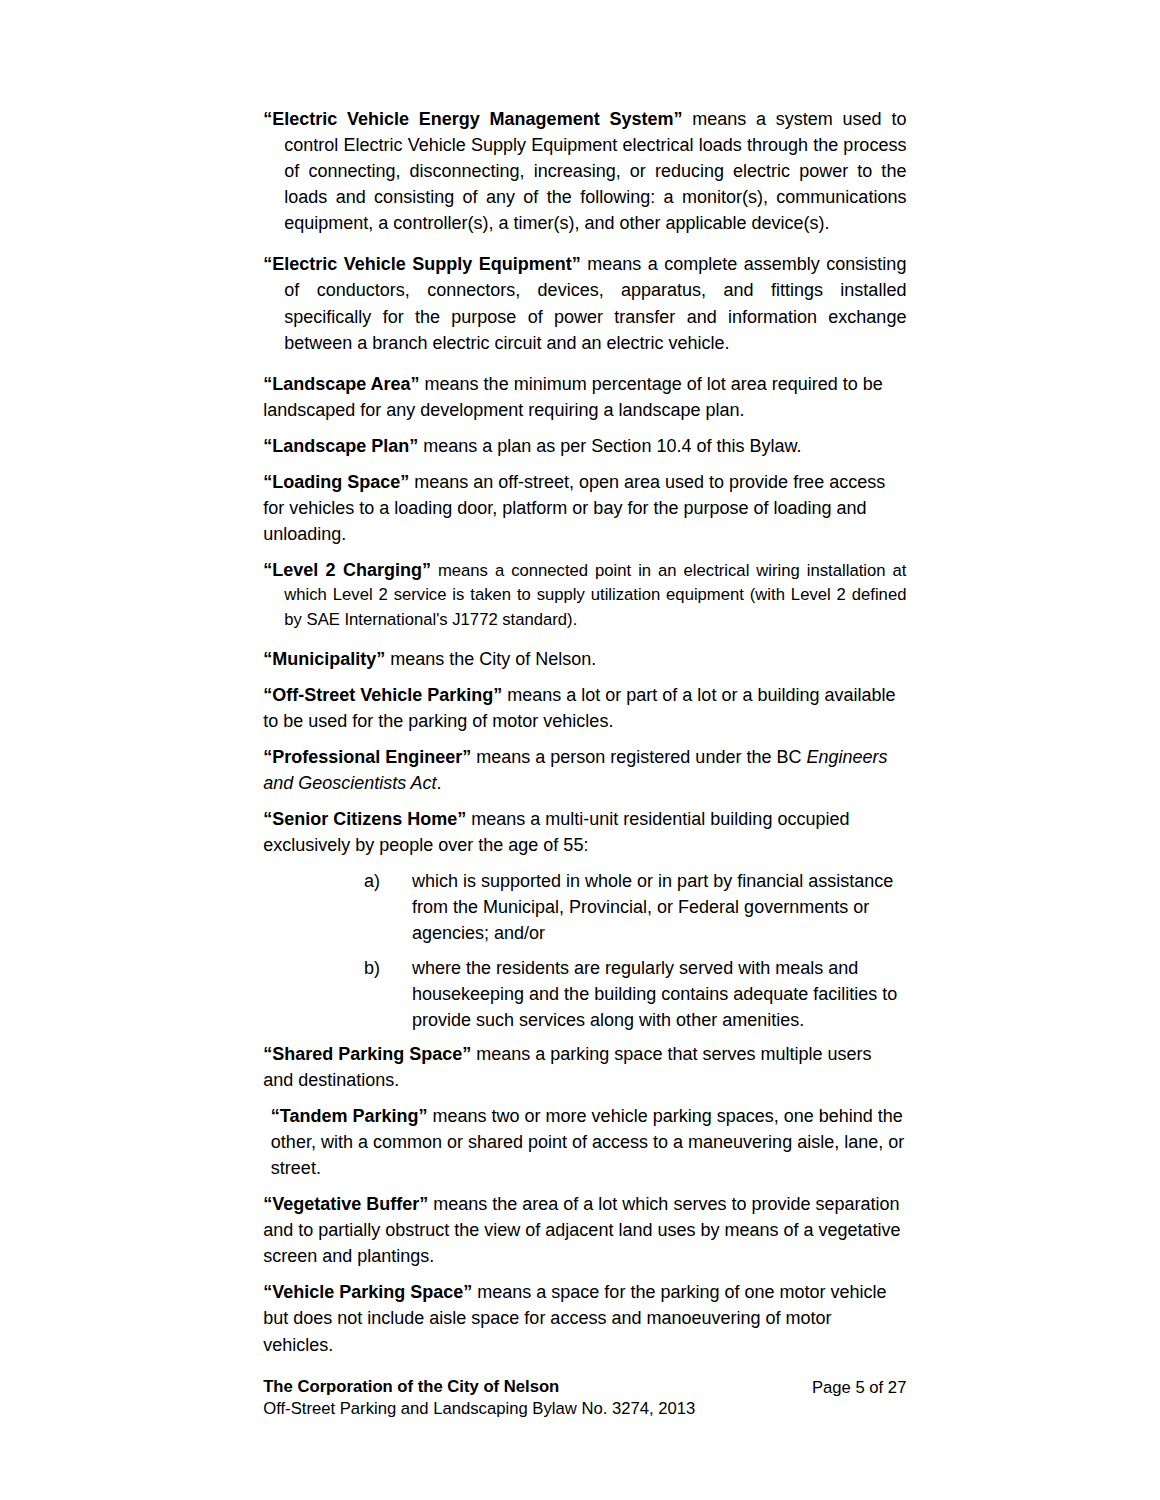“Electric Vehicle Energy Management System” means a system used to control Electric Vehicle Supply Equipment electrical loads through the process of connecting, disconnecting, increasing, or reducing electric power to the loads and consisting of any of the following: a monitor(s), communications equipment, a controller(s), a timer(s), and other applicable device(s).
“Electric Vehicle Supply Equipment” means a complete assembly consisting of conductors, connectors, devices, apparatus, and fittings installed specifically for the purpose of power transfer and information exchange between a branch electric circuit and an electric vehicle.
“Landscape Area” means the minimum percentage of lot area required to be landscaped for any development requiring a landscape plan.
“Landscape Plan” means a plan as per Section 10.4 of this Bylaw.
“Loading Space” means an off-street, open area used to provide free access for vehicles to a loading door, platform or bay for the purpose of loading and unloading.
“Level 2 Charging” means a connected point in an electrical wiring installation at which Level 2 service is taken to supply utilization equipment (with Level 2 defined by SAE International's J1772 standard).
“Municipality” means the City of Nelson.
“Off-Street Vehicle Parking” means a lot or part of a lot or a building available to be used for the parking of motor vehicles.
“Professional Engineer” means a person registered under the BC Engineers and Geoscientists Act.
“Senior Citizens Home” means a multi-unit residential building occupied exclusively by people over the age of 55:
a) which is supported in whole or in part by financial assistance from the Municipal, Provincial, or Federal governments or agencies; and/or
b) where the residents are regularly served with meals and housekeeping and the building contains adequate facilities to provide such services along with other amenities.
“Shared Parking Space” means a parking space that serves multiple users and destinations.
“Tandem Parking” means two or more vehicle parking spaces, one behind the other, with a common or shared point of access to a maneuvering aisle, lane, or street.
“Vegetative Buffer” means the area of a lot which serves to provide separation and to partially obstruct the view of adjacent land uses by means of a vegetative screen and plantings.
“Vehicle Parking Space” means a space for the parking of one motor vehicle but does not include aisle space for access and manoeuvering of motor vehicles.
The Corporation of the City of Nelson
Off-Street Parking and Landscaping Bylaw No. 3274, 2013
Page 5 of 27